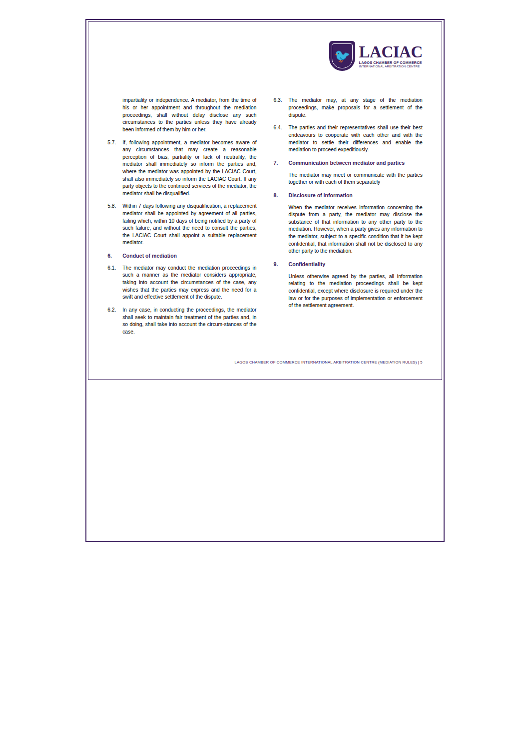🐦
LACIAC
LAGOS CHAMBER OF COMMERCE
INTERNATIONAL ARBITRATION CENTRE
impartiality or independence. A mediator, from the time of his or her appointment and throughout the mediation proceedings, shall without delay disclose any such circumstances to the parties unless they have already been informed of them by him or her.
5.7.
If, following appointment, a mediator becomes aware of any circumstances that may create a reasonable perception of bias, partiality or lack of neutrality, the mediator shall immediately so inform the parties and, where the mediator was appointed by the LACIAC Court, shall also immediately so inform the LACIAC Court. If any party objects to the continued services of the mediator, the mediator shall be disqualified.
5.8.
Within 7 days following any disqualification, a replacement mediator shall be appointed by agreement of all parties, failing which, within 10 days of being notified by a party of such failure, and without the need to consult the parties, the LACIAC Court shall appoint a suitable replacement mediator.
6.
Conduct of mediation
6.1.
The mediator may conduct the mediation proceedings in such a manner as the mediator considers appropriate, taking into account the circumstances of the case, any wishes that the parties may express and the need for a swift and effective settlement of the dispute.
6.2.
In any case, in conducting the proceedings, the mediator shall seek to maintain fair treatment of the parties and, in so doing, shall take into account the circum-stances of the case.
6.3.
The mediator may, at any stage of the mediation proceedings, make proposals for a settlement of the dispute.
6.4.
The parties and their representatives shall use their best endeavours to cooperate with each other and with the mediator to settle their differences and enable the mediation to proceed expeditiously.
7.
Communication between mediator and parties
The mediator may meet or communicate with the parties together or with each of them separately
8.
Disclosure of information
When the mediator receives information concerning the dispute from a party, the mediator may disclose the substance of that information to any other party to the mediation. However, when a party gives any information to the mediator, subject to a specific condition that it be kept confidential, that information shall not be disclosed to any other party to the mediation.
9.
Confidentiality
Unless otherwise agreed by the parties, all information relating to the mediation proceedings shall be kept confidential, except where disclosure is required under the law or for the purposes of implementation or enforcement of the settlement agreement.
LAGOS CHAMBER OF COMMERCE INTERNATIONAL ARBITRATION CENTRE (MEDIATION RULES) | 5